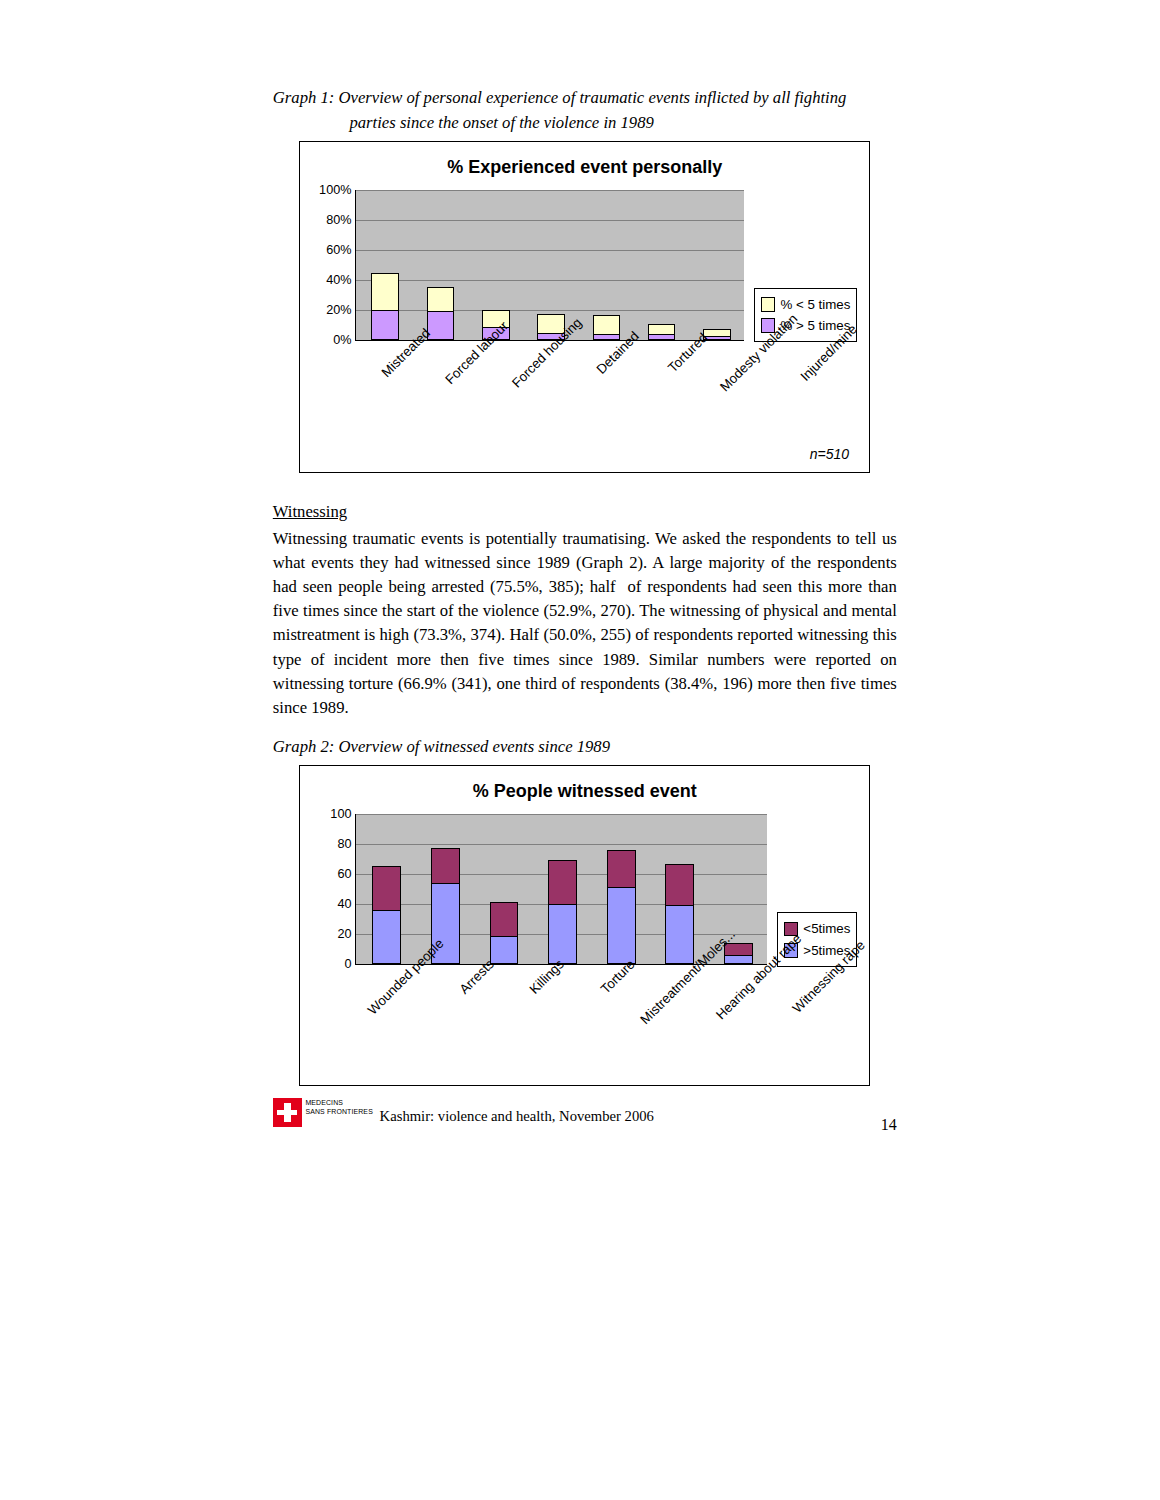Graph 1: Overview of personal experience of traumatic events inflicted by all fighting parties since the onset of the violence in 1989
% Experienced event personally
100% 80% 60% 40% 20% 0%
% < 5 times
% > 5 times
Mistreated
Forced labour
Forced housing
Detained
Tortured
Modesty violation
Injured/mine
n=510
Witnessing
Witnessing traumatic events is potentially traumatising. We asked the respondents to tell us what events they had witnessed since 1989 (Graph 2). A large majority of the respondents had seen people being arrested (75.5%, 385); half of respondents had seen this more than five times since the start of the violence (52.9%, 270). The witnessing of physical and mental mistreatment is high (73.3%, 374). Half (50.0%, 255) of respondents reported witnessing this type of incident more then five times since 1989. Similar numbers were reported on witnessing torture (66.9% (341), one third of respondents (38.4%, 196) more then five times since 1989.
Graph 2: Overview of witnessed events since 1989
% People witnessed event
100 80 60 40 20 0
<5times
>5times
Wounded people
Arrests
Killings
Torture
Mistreatment/Moles...
Hearing about rape
Witnessing rape
MEDECINS
SANS FRONTIERES
Kashmir: violence and health, November 2006
14